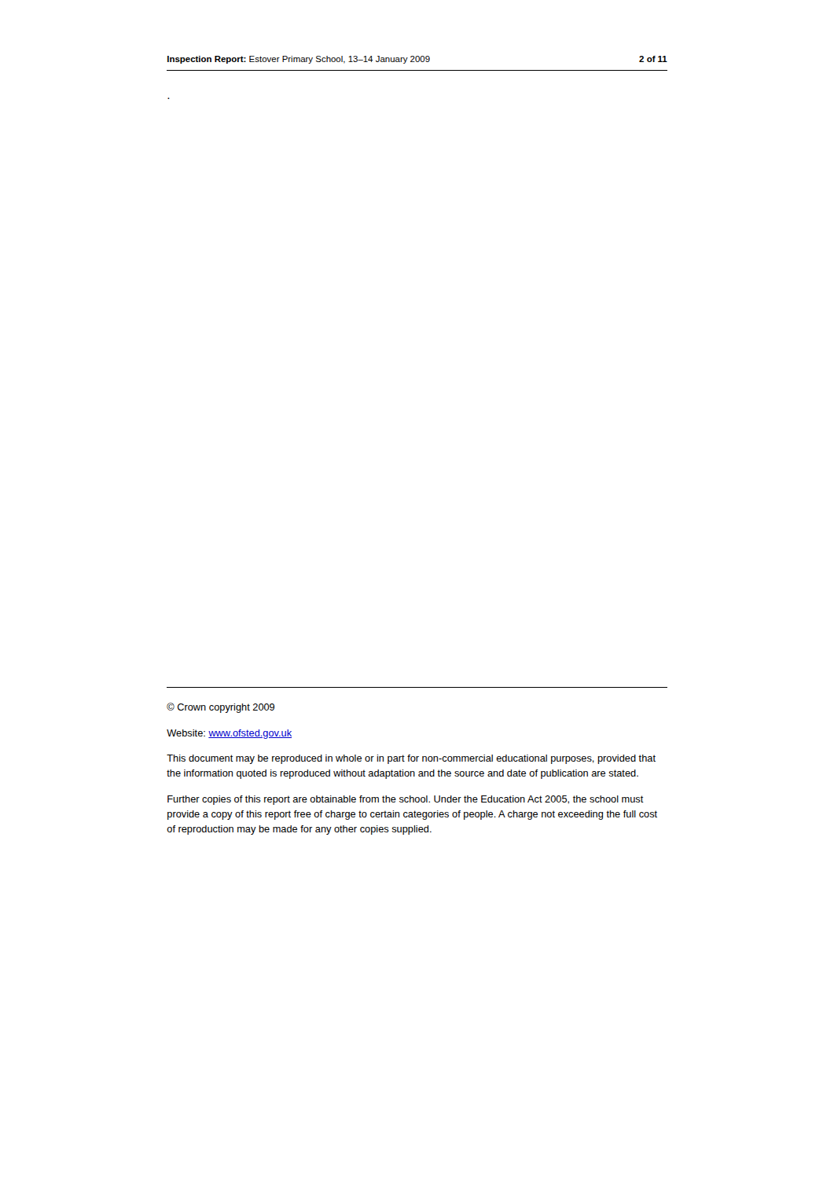Inspection Report: Estover Primary School, 13–14 January 2009
2 of 11
.
© Crown copyright 2009
Website: www.ofsted.gov.uk
This document may be reproduced in whole or in part for non-commercial educational purposes, provided that the information quoted is reproduced without adaptation and the source and date of publication are stated.
Further copies of this report are obtainable from the school. Under the Education Act 2005, the school must provide a copy of this report free of charge to certain categories of people. A charge not exceeding the full cost of reproduction may be made for any other copies supplied.